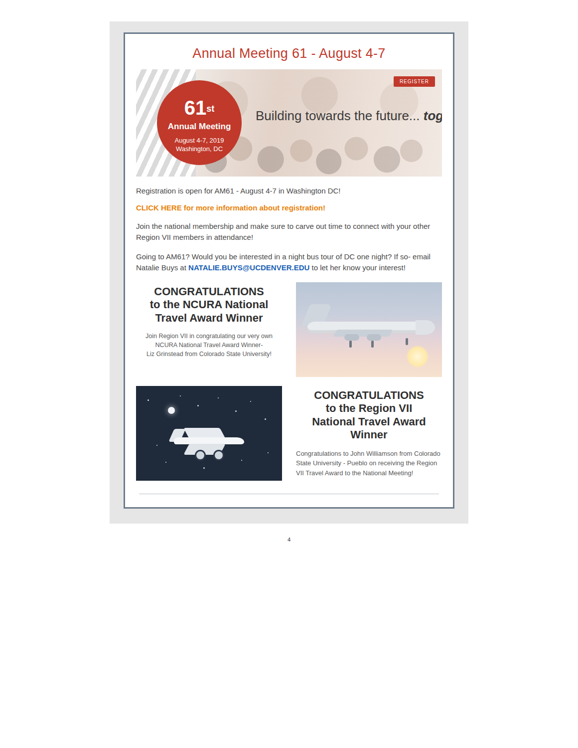Annual Meeting 61 - August 4-7
61 st
Annual Meeting
August 4-7, 2019
Washington, DC
Building towards the future... together
REGISTER
Registration is open for AM61 - August 4-7 in Washington DC!
CLICK HERE for more information about registration!
Join the national membership and make sure to carve out time to connect with your other Region VII members in attendance!
Going to AM61? Would you be interested in a night bus tour of DC one night? If so- email Natalie Buys at NATALIE.BUYS@UCDENVER.EDU to let her know your interest!
CONGRATULATIONS
to the NCURA National
Travel Award Winner
Join Region VII in congratulating our very own NCURA National Travel Award Winner-
Liz Grinstead from Colorado State University!
CONGRATULATIONS
to the Region VII
National Travel Award
Winner
Congratulations to John Williamson from Colorado State University - Pueblo on receiving the Region VII Travel Award to the National Meeting!
4